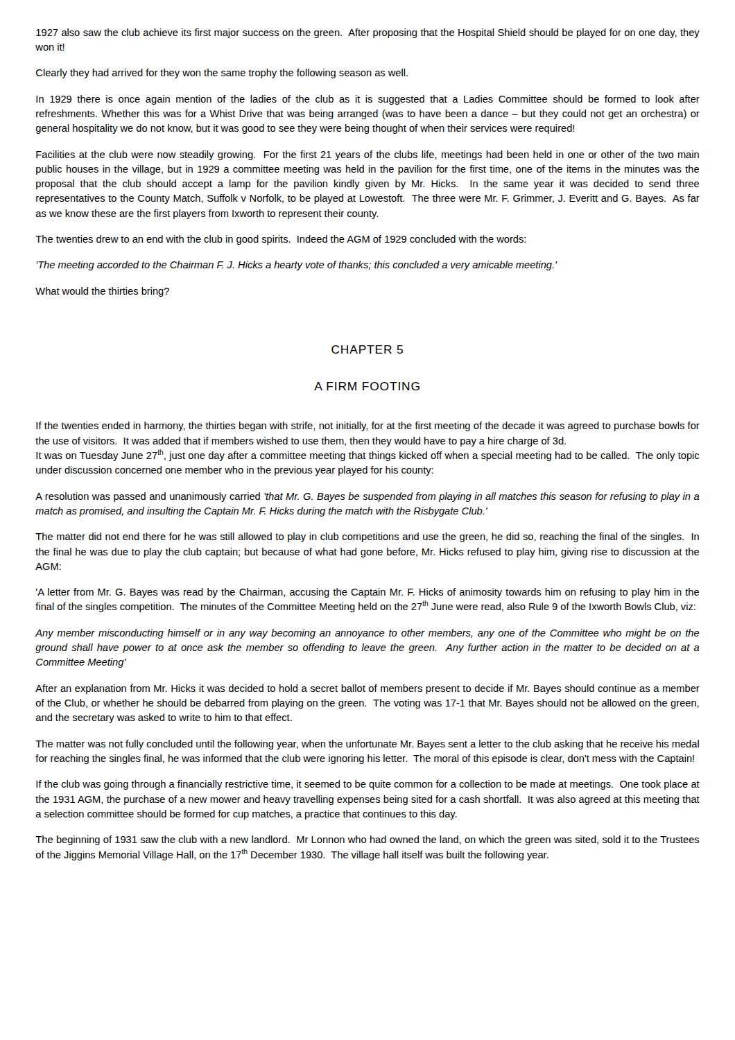1927 also saw the club achieve its first major success on the green. After proposing that the Hospital Shield should be played for on one day, they won it!
Clearly they had arrived for they won the same trophy the following season as well.
In 1929 there is once again mention of the ladies of the club as it is suggested that a Ladies Committee should be formed to look after refreshments. Whether this was for a Whist Drive that was being arranged (was to have been a dance – but they could not get an orchestra) or general hospitality we do not know, but it was good to see they were being thought of when their services were required!
Facilities at the club were now steadily growing. For the first 21 years of the clubs life, meetings had been held in one or other of the two main public houses in the village, but in 1929 a committee meeting was held in the pavilion for the first time, one of the items in the minutes was the proposal that the club should accept a lamp for the pavilion kindly given by Mr. Hicks. In the same year it was decided to send three representatives to the County Match, Suffolk v Norfolk, to be played at Lowestoft. The three were Mr. F. Grimmer, J. Everitt and G. Bayes. As far as we know these are the first players from Ixworth to represent their county.
The twenties drew to an end with the club in good spirits. Indeed the AGM of 1929 concluded with the words:
'The meeting accorded to the Chairman F. J. Hicks a hearty vote of thanks; this concluded a very amicable meeting.'
What would the thirties bring?
CHAPTER 5
A FIRM FOOTING
If the twenties ended in harmony, the thirties began with strife, not initially, for at the first meeting of the decade it was agreed to purchase bowls for the use of visitors. It was added that if members wished to use them, then they would have to pay a hire charge of 3d.
It was on Tuesday June 27th, just one day after a committee meeting that things kicked off when a special meeting had to be called. The only topic under discussion concerned one member who in the previous year played for his county:
A resolution was passed and unanimously carried 'that Mr. G. Bayes be suspended from playing in all matches this season for refusing to play in a match as promised, and insulting the Captain Mr. F. Hicks during the match with the Risbygate Club.'
The matter did not end there for he was still allowed to play in club competitions and use the green, he did so, reaching the final of the singles. In the final he was due to play the club captain; but because of what had gone before, Mr. Hicks refused to play him, giving rise to discussion at the AGM:
'A letter from Mr. G. Bayes was read by the Chairman, accusing the Captain Mr. F. Hicks of animosity towards him on refusing to play him in the final of the singles competition. The minutes of the Committee Meeting held on the 27th June were read, also Rule 9 of the Ixworth Bowls Club, viz:
Any member misconducting himself or in any way becoming an annoyance to other members, any one of the Committee who might be on the ground shall have power to at once ask the member so offending to leave the green. Any further action in the matter to be decided on at a Committee Meeting'
After an explanation from Mr. Hicks it was decided to hold a secret ballot of members present to decide if Mr. Bayes should continue as a member of the Club, or whether he should be debarred from playing on the green. The voting was 17-1 that Mr. Bayes should not be allowed on the green, and the secretary was asked to write to him to that effect.
The matter was not fully concluded until the following year, when the unfortunate Mr. Bayes sent a letter to the club asking that he receive his medal for reaching the singles final, he was informed that the club were ignoring his letter. The moral of this episode is clear, don't mess with the Captain!
If the club was going through a financially restrictive time, it seemed to be quite common for a collection to be made at meetings. One took place at the 1931 AGM, the purchase of a new mower and heavy travelling expenses being sited for a cash shortfall. It was also agreed at this meeting that a selection committee should be formed for cup matches, a practice that continues to this day.
The beginning of 1931 saw the club with a new landlord. Mr Lonnon who had owned the land, on which the green was sited, sold it to the Trustees of the Jiggins Memorial Village Hall, on the 17th December 1930. The village hall itself was built the following year.